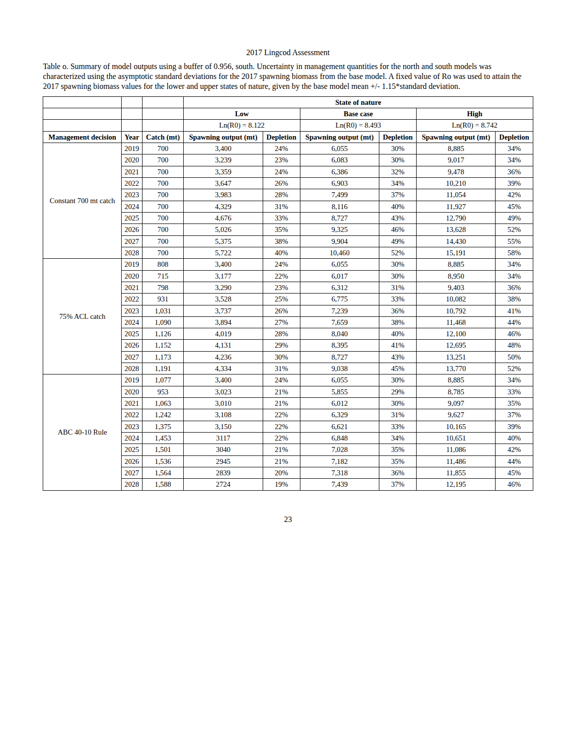2017 Lingcod Assessment
Table o. Summary of model outputs using a buffer of 0.956, south. Uncertainty in management quantities for the north and south models was characterized using the asymptotic standard deviations for the 2017 spawning biomass from the base model. A fixed value of Ro was used to attain the 2017 spawning biomass values for the lower and upper states of nature, given by the base model mean +/- 1.15*standard deviation.
| | | | State of nature |
| --- | --- | --- | --- |
| | | | Low | Base case | High |
| | | | Ln(R0) = 8.122 | Ln(R0) = 8.493 | Ln(R0) = 8.742 |
| Management decision | Year | Catch (mt) | Spawning output (mt) | Depletion | Spawning output (mt) | Depletion | Spawning output (mt) | Depletion |
| Constant 700 mt catch | 2019 | 700 | 3,400 | 24% | 6,055 | 30% | 8,885 | 34% |
| 2020 | 700 | 3,239 | 23% | 6,083 | 30% | 9,017 | 34% |
| 2021 | 700 | 3,359 | 24% | 6,386 | 32% | 9,478 | 36% |
| 2022 | 700 | 3,647 | 26% | 6,903 | 34% | 10,210 | 39% |
| 2023 | 700 | 3,983 | 28% | 7,499 | 37% | 11,054 | 42% |
| 2024 | 700 | 4,329 | 31% | 8,116 | 40% | 11,927 | 45% |
| 2025 | 700 | 4,676 | 33% | 8,727 | 43% | 12,790 | 49% |
| 2026 | 700 | 5,026 | 35% | 9,325 | 46% | 13,628 | 52% |
| 2027 | 700 | 5,375 | 38% | 9,904 | 49% | 14,430 | 55% |
| 2028 | 700 | 5,722 | 40% | 10,460 | 52% | 15,191 | 58% |
| 75% ACL catch | 2019 | 808 | 3,400 | 24% | 6,055 | 30% | 8,885 | 34% |
| 2020 | 715 | 3,177 | 22% | 6,017 | 30% | 8,950 | 34% |
| 2021 | 798 | 3,290 | 23% | 6,312 | 31% | 9,403 | 36% |
| 2022 | 931 | 3,528 | 25% | 6,775 | 33% | 10,082 | 38% |
| 2023 | 1,031 | 3,737 | 26% | 7,239 | 36% | 10,792 | 41% |
| 2024 | 1,090 | 3,894 | 27% | 7,659 | 38% | 11,468 | 44% |
| 2025 | 1,126 | 4,019 | 28% | 8,040 | 40% | 12,100 | 46% |
| 2026 | 1,152 | 4,131 | 29% | 8,395 | 41% | 12,695 | 48% |
| 2027 | 1,173 | 4,236 | 30% | 8,727 | 43% | 13,251 | 50% |
| 2028 | 1,191 | 4,334 | 31% | 9,038 | 45% | 13,770 | 52% |
| ABC 40-10 Rule | 2019 | 1,077 | 3,400 | 24% | 6,055 | 30% | 8,885 | 34% |
| 2020 | 953 | 3,023 | 21% | 5,855 | 29% | 8,785 | 33% |
| 2021 | 1,063 | 3,010 | 21% | 6,012 | 30% | 9,097 | 35% |
| 2022 | 1,242 | 3,108 | 22% | 6,329 | 31% | 9,627 | 37% |
| 2023 | 1,375 | 3,150 | 22% | 6,621 | 33% | 10,165 | 39% |
| 2024 | 1,453 | 3117 | 22% | 6,848 | 34% | 10,651 | 40% |
| 2025 | 1,501 | 3040 | 21% | 7,028 | 35% | 11,086 | 42% |
| 2026 | 1,536 | 2945 | 21% | 7,182 | 35% | 11,486 | 44% |
| 2027 | 1,564 | 2839 | 20% | 7,318 | 36% | 11,855 | 45% |
| 2028 | 1,588 | 2724 | 19% | 7,439 | 37% | 12,195 | 46% |
23